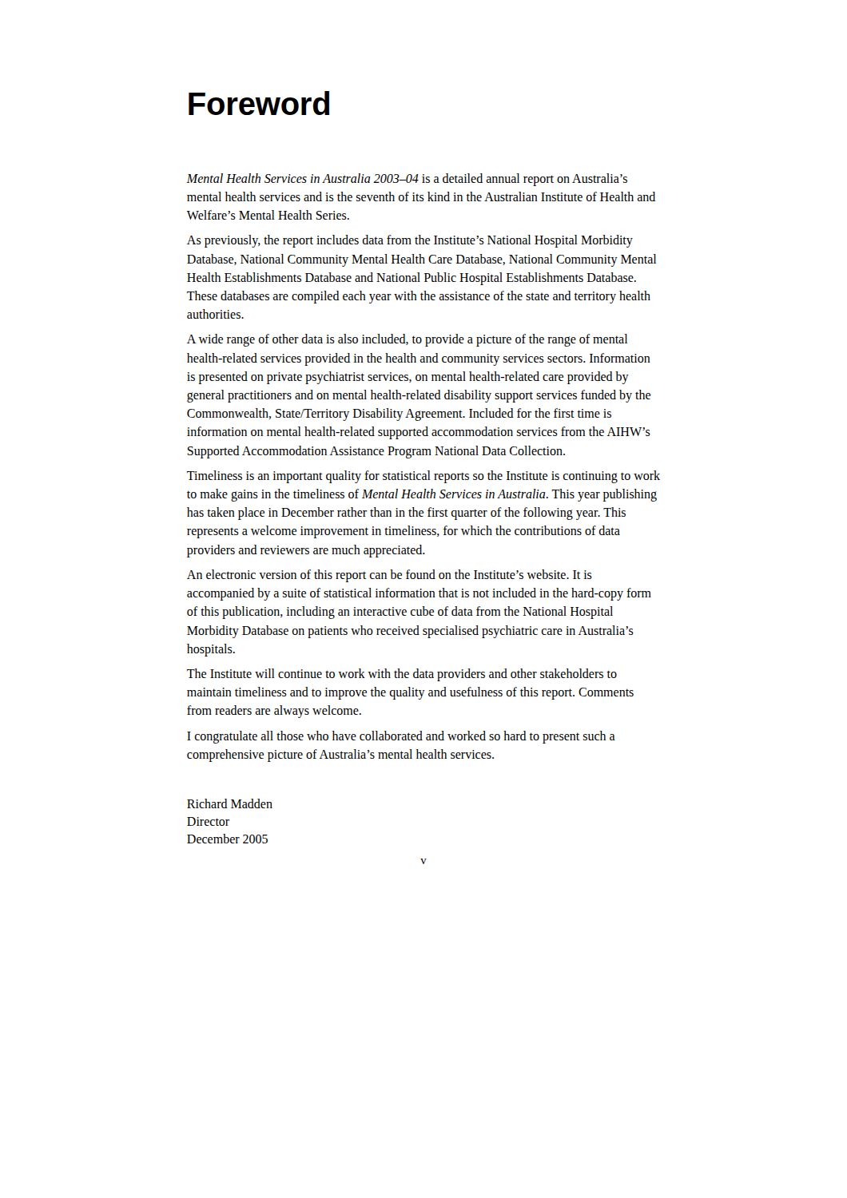Foreword
Mental Health Services in Australia 2003–04 is a detailed annual report on Australia’s mental health services and is the seventh of its kind in the Australian Institute of Health and Welfare’s Mental Health Series.
As previously, the report includes data from the Institute’s National Hospital Morbidity Database, National Community Mental Health Care Database, National Community Mental Health Establishments Database and National Public Hospital Establishments Database. These databases are compiled each year with the assistance of the state and territory health authorities.
A wide range of other data is also included, to provide a picture of the range of mental health-related services provided in the health and community services sectors. Information is presented on private psychiatrist services, on mental health-related care provided by general practitioners and on mental health-related disability support services funded by the Commonwealth, State/Territory Disability Agreement. Included for the first time is information on mental health-related supported accommodation services from the AIHW’s Supported Accommodation Assistance Program National Data Collection.
Timeliness is an important quality for statistical reports so the Institute is continuing to work to make gains in the timeliness of Mental Health Services in Australia. This year publishing has taken place in December rather than in the first quarter of the following year. This represents a welcome improvement in timeliness, for which the contributions of data providers and reviewers are much appreciated.
An electronic version of this report can be found on the Institute’s website. It is accompanied by a suite of statistical information that is not included in the hard-copy form of this publication, including an interactive cube of data from the National Hospital Morbidity Database on patients who received specialised psychiatric care in Australia’s hospitals.
The Institute will continue to work with the data providers and other stakeholders to maintain timeliness and to improve the quality and usefulness of this report. Comments from readers are always welcome.
I congratulate all those who have collaborated and worked so hard to present such a comprehensive picture of Australia’s mental health services.
Richard Madden
Director
December 2005
v